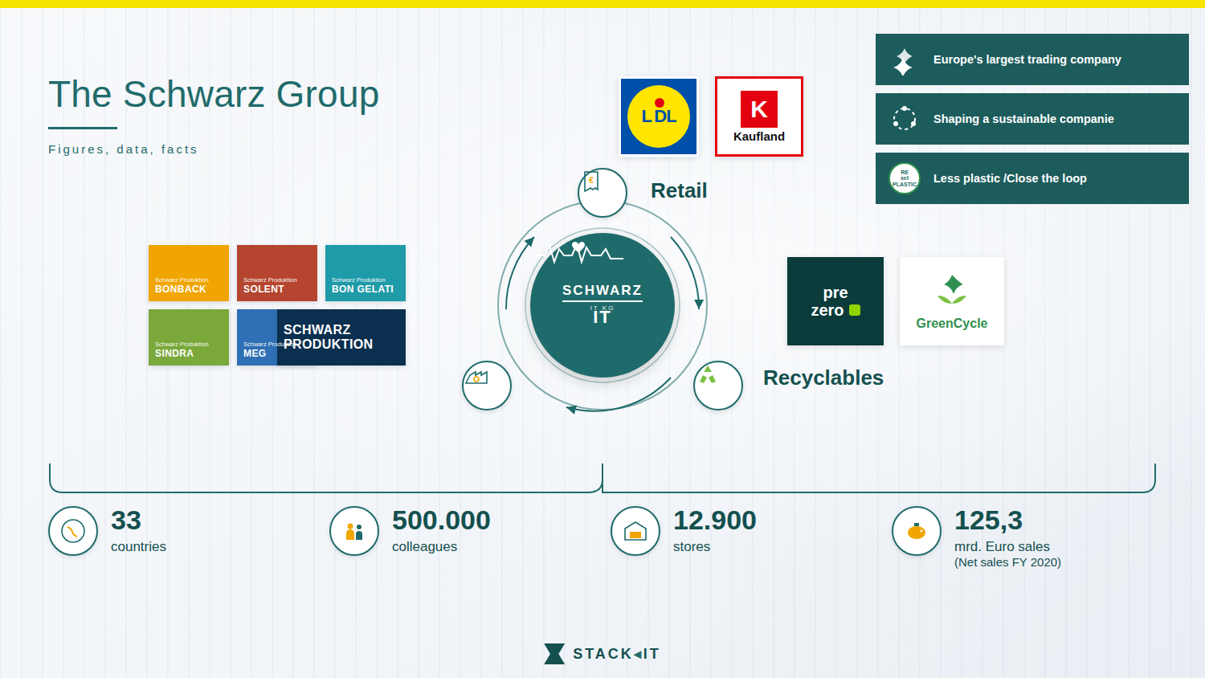The Schwarz Group
Figures, data, facts
Europe's largest trading company
Shaping a sustainable companie
RE
set
PLASTIC
Less plastic /Close the loop
L DL
K
Kaufland
pre
zero
GreenCycle
Retail
Recyclables
SCHWARZ
IT KG
IT
€
Schwarz Produktion BONBACK
Schwarz Produktion SOLENT
Schwarz Produktion BON GELATI
Schwarz Produktion SINDRA
Schwarz Produktion MEG
SCHWARZ
PRODUKTION
33
countries
500.000
colleagues
12.900
stores
125,3
mrd. Euro sales (Net sales FY 2020)
STACK◂IT